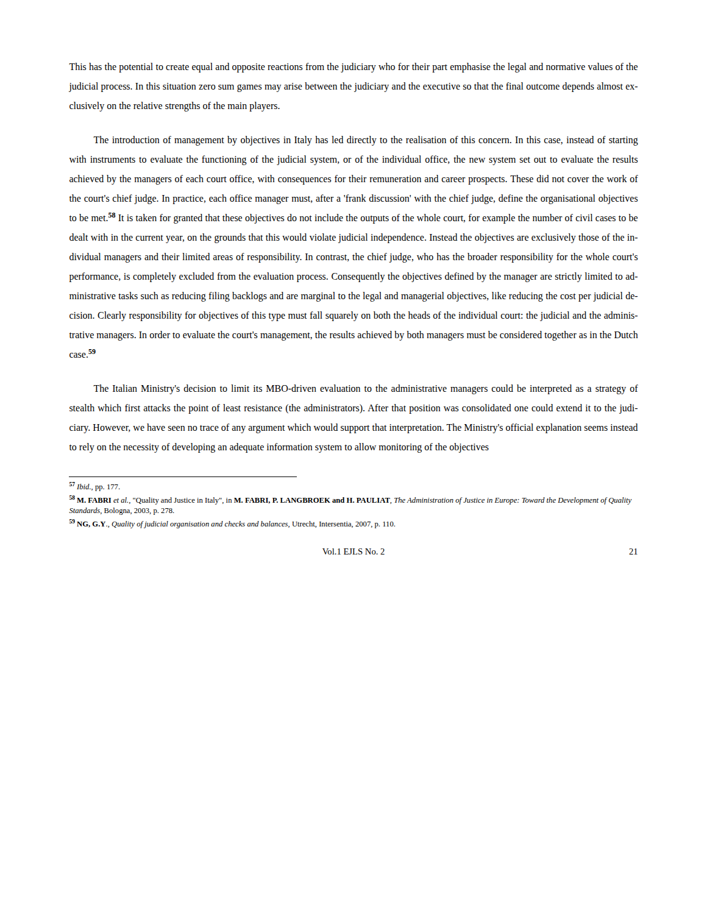This has the potential to create equal and opposite reactions from the judiciary who for their part emphasise the legal and normative values of the judicial process. In this situation zero sum games may arise between the judiciary and the executive so that the final outcome depends almost exclusively on the relative strengths of the main players.
The introduction of management by objectives in Italy has led directly to the realisation of this concern. In this case, instead of starting with instruments to evaluate the functioning of the judicial system, or of the individual office, the new system set out to evaluate the results achieved by the managers of each court office, with consequences for their remuneration and career prospects. These did not cover the work of the court's chief judge. In practice, each office manager must, after a 'frank discussion' with the chief judge, define the organisational objectives to be met.58 It is taken for granted that these objectives do not include the outputs of the whole court, for example the number of civil cases to be dealt with in the current year, on the grounds that this would violate judicial independence. Instead the objectives are exclusively those of the individual managers and their limited areas of responsibility. In contrast, the chief judge, who has the broader responsibility for the whole court's performance, is completely excluded from the evaluation process. Consequently the objectives defined by the manager are strictly limited to administrative tasks such as reducing filing backlogs and are marginal to the legal and managerial objectives, like reducing the cost per judicial decision. Clearly responsibility for objectives of this type must fall squarely on both the heads of the individual court: the judicial and the administrative managers. In order to evaluate the court's management, the results achieved by both managers must be considered together as in the Dutch case.59
The Italian Ministry's decision to limit its MBO-driven evaluation to the administrative managers could be interpreted as a strategy of stealth which first attacks the point of least resistance (the administrators). After that position was consolidated one could extend it to the judiciary. However, we have seen no trace of any argument which would support that interpretation. The Ministry's official explanation seems instead to rely on the necessity of developing an adequate information system to allow monitoring of the objectives
57 Ibid., pp. 177.
58 M. FABRI et al., "Quality and Justice in Italy", in M. FABRI, P. LANGBROEK and H. PAULIAT, The Administration of Justice in Europe: Toward the Development of Quality Standards, Bologna, 2003, p. 278.
59 NG, G.Y., Quality of judicial organisation and checks and balances, Utrecht, Intersentia, 2007, p. 110.
Vol.1 EJLS No. 2 21